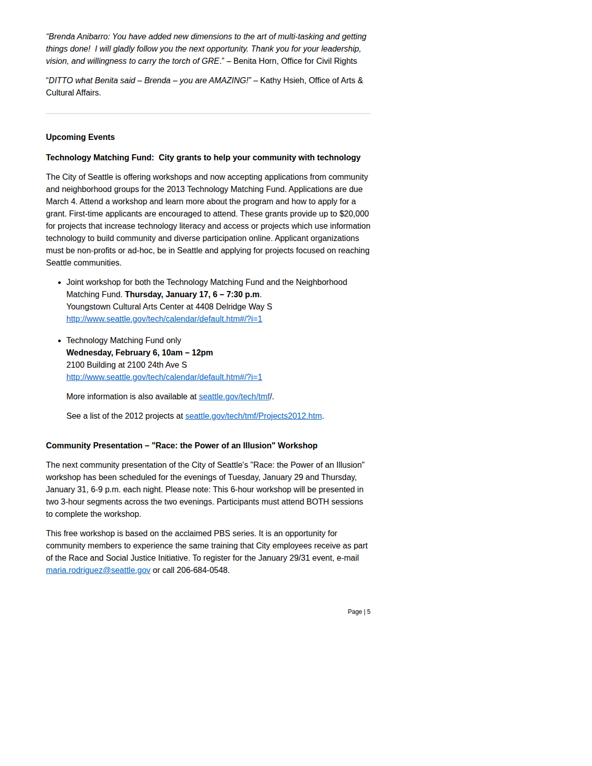“Brenda Anibarro: You have added new dimensions to the art of multi-tasking and getting things done! I will gladly follow you the next opportunity. Thank you for your leadership, vision, and willingness to carry the torch of GRE.” – Benita Horn, Office for Civil Rights
“DITTO what Benita said – Brenda – you are AMAZING!” – Kathy Hsieh, Office of Arts & Cultural Affairs.
Upcoming Events
Technology Matching Fund: City grants to help your community with technology
The City of Seattle is offering workshops and now accepting applications from community and neighborhood groups for the 2013 Technology Matching Fund. Applications are due March 4. Attend a workshop and learn more about the program and how to apply for a grant. First-time applicants are encouraged to attend. These grants provide up to $20,000 for projects that increase technology literacy and access or projects which use information technology to build community and diverse participation online. Applicant organizations must be non-profits or ad-hoc, be in Seattle and applying for projects focused on reaching Seattle communities.
Joint workshop for both the Technology Matching Fund and the Neighborhood Matching Fund. Thursday, January 17, 6 – 7:30 p.m.
Youngstown Cultural Arts Center at 4408 Delridge Way S
http://www.seattle.gov/tech/calendar/default.htm#/?i=1
Technology Matching Fund only
Wednesday, February 6, 10am – 12pm
2100 Building at 2100 24th Ave S
http://www.seattle.gov/tech/calendar/default.htm#/?i=1
More information is also available at seattle.gov/tech/tmf/.
See a list of the 2012 projects at seattle.gov/tech/tmf/Projects2012.htm.
Community Presentation – "Race: the Power of an Illusion" Workshop
The next community presentation of the City of Seattle's "Race: the Power of an Illusion" workshop has been scheduled for the evenings of Tuesday, January 29 and Thursday, January 31, 6-9 p.m. each night. Please note: This 6-hour workshop will be presented in two 3-hour segments across the two evenings. Participants must attend BOTH sessions to complete the workshop.
This free workshop is based on the acclaimed PBS series. It is an opportunity for community members to experience the same training that City employees receive as part of the Race and Social Justice Initiative. To register for the January 29/31 event, e-mail maria.rodriguez@seattle.gov or call 206-684-0548.
Page | 5